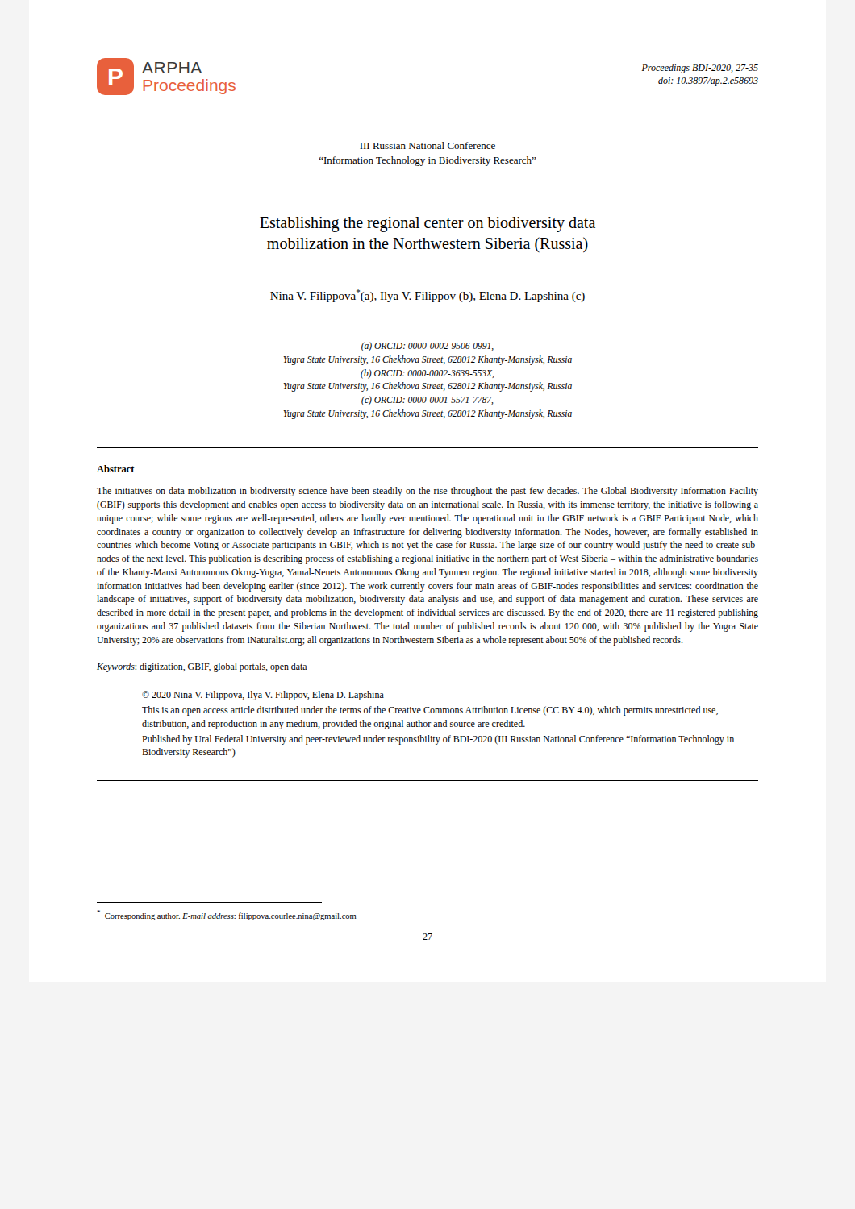P
ARPHA Proceedings
Proceedings BDI-2020, 27-35
doi: 10.3897/ap.2.e58693
III Russian National Conference
“Information Technology in Biodiversity Research”
Establishing the regional center on biodiversity data
mobilization in the Northwestern Siberia (Russia)
Nina V. Filippova*(a), Ilya V. Filippov (b), Elena D. Lapshina (c)
(a) ORCID: 0000-0002-9506-0991,
Yugra State University, 16 Chekhova Street, 628012 Khanty-Mansiysk, Russia
(b) ORCID: 0000-0002-3639-553X,
Yugra State University, 16 Chekhova Street, 628012 Khanty-Mansiysk, Russia
(c) ORCID: 0000-0001-5571-7787,
Yugra State University, 16 Chekhova Street, 628012 Khanty-Mansiysk, Russia
Abstract
The initiatives on data mobilization in biodiversity science have been steadily on the rise throughout the past few decades. The Global Biodiversity Information Facility (GBIF) supports this development and enables open access to biodiversity data on an international scale. In Russia, with its immense territory, the initiative is following a unique course; while some regions are well-represented, others are hardly ever mentioned. The operational unit in the GBIF network is a GBIF Participant Node, which coordinates a country or organization to collectively develop an infrastructure for delivering biodiversity information. The Nodes, however, are formally established in countries which become Voting or Associate participants in GBIF, which is not yet the case for Russia. The large size of our country would justify the need to create sub-nodes of the next level. This publication is describing process of establishing a regional initiative in the northern part of West Siberia – within the administrative boundaries of the Khanty-Mansi Autonomous Okrug-Yugra, Yamal-Nenets Autonomous Okrug and Tyumen region. The regional initiative started in 2018, although some biodiversity information initiatives had been developing earlier (since 2012). The work currently covers four main areas of GBIF-nodes responsibilities and services: coordination the landscape of initiatives, support of biodiversity data mobilization, biodiversity data analysis and use, and support of data management and curation. These services are described in more detail in the present paper, and problems in the development of individual services are discussed. By the end of 2020, there are 11 registered publishing organizations and 37 published datasets from the Siberian Northwest. The total number of published records is about 120 000, with 30% published by the Yugra State University; 20% are observations from iNaturalist.org; all organizations in Northwestern Siberia as a whole represent about 50% of the published records.
Keywords: digitization, GBIF, global portals, open data
© 2020 Nina V. Filippova, Ilya V. Filippov, Elena D. Lapshina
This is an open access article distributed under the terms of the Creative Commons Attribution License (CC BY 4.0), which permits unrestricted use, distribution, and reproduction in any medium, provided the original author and source are credited.
Published by Ural Federal University and peer-reviewed under responsibility of BDI-2020 (III Russian National Conference “Information Technology in Biodiversity Research”)
* Corresponding author. E-mail address: filippova.courlee.nina@gmail.com
27